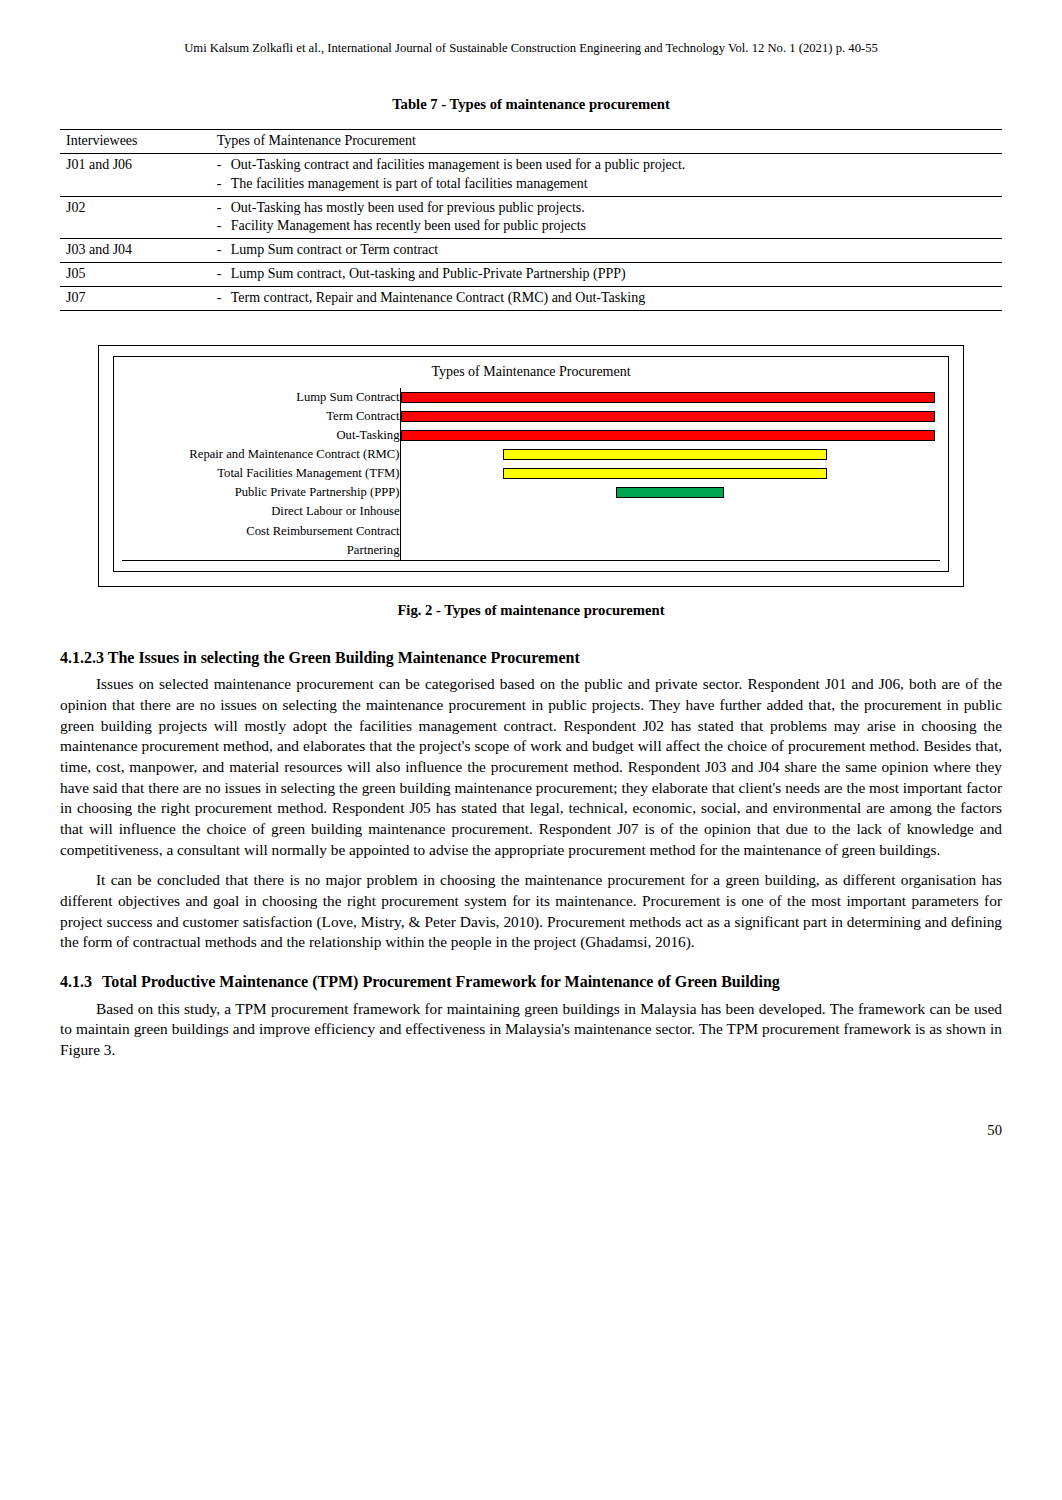Umi Kalsum Zolkafli et al., International Journal of Sustainable Construction Engineering and Technology Vol. 12 No. 1 (2021) p. 40-55
Table 7 - Types of maintenance procurement
| Interviewees | Types of Maintenance Procurement |
| --- | --- |
| J01 and J06 | Out-Tasking contract and facilities management is been used for a public project. The facilities management is part of total facilities management |
| J02 | Out-Tasking has mostly been used for previous public projects. Facility Management has recently been used for public projects |
| J03 and J04 | Lump Sum contract or Term contract |
| J05 | Lump Sum contract, Out-tasking and Public-Private Partnership (PPP) |
| J07 | Term contract, Repair and Maintenance Contract (RMC) and Out-Tasking |
Types of Maintenance Procurement
| Lump Sum Contract | |
| Term Contract | |
| Out-Tasking | |
| Repair and Maintenance Contract (RMC) | |
| Total Facilities Management (TFM) | |
| Public Private Partnership (PPP) | |
| Direct Labour or Inhouse | |
| Cost Reimbursement Contract | |
| Partnering | |
Fig. 2 - Types of maintenance procurement
4.1.2.3 The Issues in selecting the Green Building Maintenance Procurement
Issues on selected maintenance procurement can be categorised based on the public and private sector. Respondent J01 and J06, both are of the opinion that there are no issues on selecting the maintenance procurement in public projects. They have further added that, the procurement in public green building projects will mostly adopt the facilities management contract. Respondent J02 has stated that problems may arise in choosing the maintenance procurement method, and elaborates that the project's scope of work and budget will affect the choice of procurement method. Besides that, time, cost, manpower, and material resources will also influence the procurement method. Respondent J03 and J04 share the same opinion where they have said that there are no issues in selecting the green building maintenance procurement; they elaborate that client's needs are the most important factor in choosing the right procurement method. Respondent J05 has stated that legal, technical, economic, social, and environmental are among the factors that will influence the choice of green building maintenance procurement. Respondent J07 is of the opinion that due to the lack of knowledge and competitiveness, a consultant will normally be appointed to advise the appropriate procurement method for the maintenance of green buildings.
It can be concluded that there is no major problem in choosing the maintenance procurement for a green building, as different organisation has different objectives and goal in choosing the right procurement system for its maintenance. Procurement is one of the most important parameters for project success and customer satisfaction (Love, Mistry, & Peter Davis, 2010). Procurement methods act as a significant part in determining and defining the form of contractual methods and the relationship within the people in the project (Ghadamsi, 2016).
4.1.3 Total Productive Maintenance (TPM) Procurement Framework for Maintenance of Green Building
Based on this study, a TPM procurement framework for maintaining green buildings in Malaysia has been developed. The framework can be used to maintain green buildings and improve efficiency and effectiveness in Malaysia's maintenance sector. The TPM procurement framework is as shown in Figure 3.
50